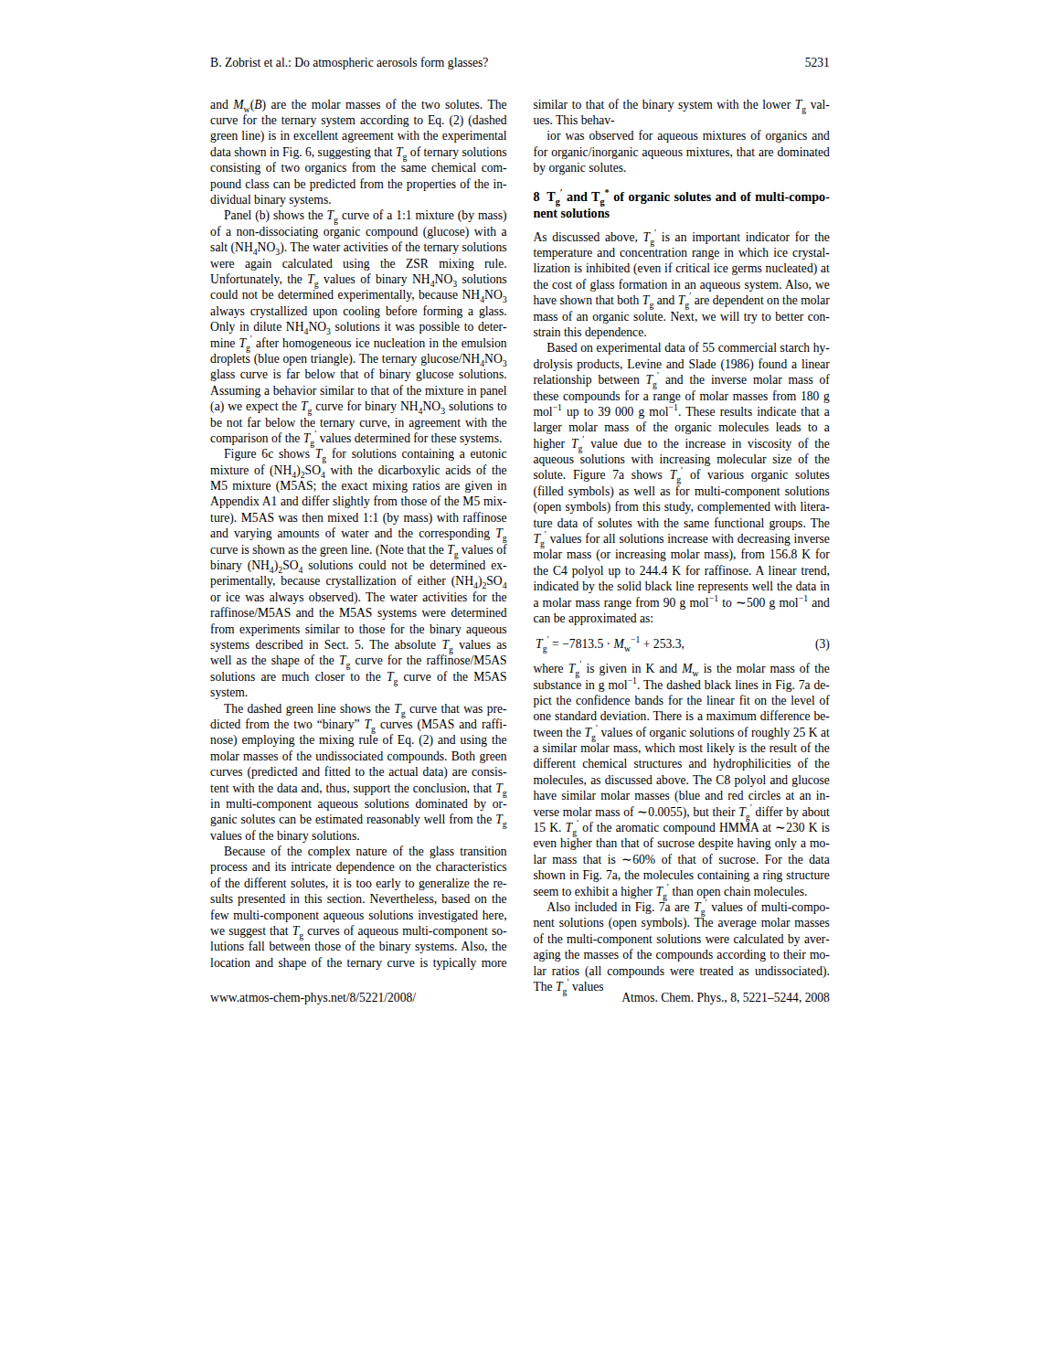B. Zobrist et al.: Do atmospheric aerosols form glasses?
5231
and Mw(B) are the molar masses of the two solutes. The curve for the ternary system according to Eq. (2) (dashed green line) is in excellent agreement with the experimental data shown in Fig. 6, suggesting that Tg of ternary solutions consisting of two organics from the same chemical compound class can be predicted from the properties of the individual binary systems.
Panel (b) shows the Tg curve of a 1:1 mixture (by mass) of a non-dissociating organic compound (glucose) with a salt (NH4NO3). The water activities of the ternary solutions were again calculated using the ZSR mixing rule. Unfortunately, the Tg values of binary NH4NO3 solutions could not be determined experimentally, because NH4NO3 always crystallized upon cooling before forming a glass. Only in dilute NH4NO3 solutions it was possible to determine Tg′ after homogeneous ice nucleation in the emulsion droplets (blue open triangle). The ternary glucose/NH4NO3 glass curve is far below that of binary glucose solutions. Assuming a behavior similar to that of the mixture in panel (a) we expect the Tg curve for binary NH4NO3 solutions to be not far below the ternary curve, in agreement with the comparison of the Tg′ values determined for these systems.
Figure 6c shows Tg for solutions containing a eutonic mixture of (NH4)2SO4 with the dicarboxylic acids of the M5 mixture (M5AS; the exact mixing ratios are given in Appendix A1 and differ slightly from those of the M5 mixture). M5AS was then mixed 1:1 (by mass) with raffinose and varying amounts of water and the corresponding Tg curve is shown as the green line. (Note that the Tg values of binary (NH4)2SO4 solutions could not be determined experimentally, because crystallization of either (NH4)2SO4 or ice was always observed). The water activities for the raffinose/M5AS and the M5AS systems were determined from experiments similar to those for the binary aqueous systems described in Sect. 5. The absolute Tg values as well as the shape of the Tg curve for the raffinose/M5AS solutions are much closer to the Tg curve of the M5AS system.
The dashed green line shows the Tg curve that was predicted from the two “binary” Tg curves (M5AS and raffinose) employing the mixing rule of Eq. (2) and using the molar masses of the undissociated compounds. Both green curves (predicted and fitted to the actual data) are consistent with the data and, thus, support the conclusion, that Tg in multi-component aqueous solutions dominated by organic solutes can be estimated reasonably well from the Tg values of the binary solutions.
Because of the complex nature of the glass transition process and its intricate dependence on the characteristics of the different solutes, it is too early to generalize the results presented in this section. Nevertheless, based on the few multi-component aqueous solutions investigated here, we suggest that Tg curves of aqueous multi-component solutions fall between those of the binary systems. Also, the location and shape of the ternary curve is typically more similar to that of the binary system with the lower Tg values. This behav-
ior was observed for aqueous mixtures of organics and for organic/inorganic aqueous mixtures, that are dominated by organic solutes.
8 Tg′ and Tg* of organic solutes and of multi-component solutions
As discussed above, Tg′ is an important indicator for the temperature and concentration range in which ice crystallization is inhibited (even if critical ice germs nucleated) at the cost of glass formation in an aqueous system. Also, we have shown that both Tg and Tg′ are dependent on the molar mass of an organic solute. Next, we will try to better constrain this dependence.
Based on experimental data of 55 commercial starch hydrolysis products, Levine and Slade (1986) found a linear relationship between Tg′ and the inverse molar mass of these compounds for a range of molar masses from 180 g mol−1 up to 39 000 g mol−1. These results indicate that a larger molar mass of the organic molecules leads to a higher Tg′ value due to the increase in viscosity of the aqueous solutions with increasing molecular size of the solute. Figure 7a shows Tg′ of various organic solutes (filled symbols) as well as for multi-component solutions (open symbols) from this study, complemented with literature data of solutes with the same functional groups. The Tg′ values for all solutions increase with decreasing inverse molar mass (or increasing molar mass), from 156.8 K for the C4 polyol up to 244.4 K for raffinose. A linear trend, indicated by the solid black line represents well the data in a molar mass range from 90 g mol−1 to ∼500 g mol−1 and can be approximated as:
Tg′ = −7813.5 · Mw−1 + 253.3, (3)
where Tg′ is given in K and Mw is the molar mass of the substance in g mol−1. The dashed black lines in Fig. 7a depict the confidence bands for the linear fit on the level of one standard deviation. There is a maximum difference between the Tg′ values of organic solutions of roughly 25 K at a similar molar mass, which most likely is the result of the different chemical structures and hydrophilicities of the molecules, as discussed above. The C8 polyol and glucose have similar molar masses (blue and red circles at an inverse molar mass of ∼0.0055), but their Tg′ differ by about 15 K. Tg′ of the aromatic compound HMMA at ∼230 K is even higher than that of sucrose despite having only a molar mass that is ∼60% of that of sucrose. For the data shown in Fig. 7a, the molecules containing a ring structure seem to exhibit a higher Tg′ than open chain molecules.
Also included in Fig. 7a are Tg′ values of multi-component solutions (open symbols). The average molar masses of the multi-component solutions were calculated by averaging the masses of the compounds according to their molar ratios (all compounds were treated as undissociated). The Tg′ values
www.atmos-chem-phys.net/8/5221/2008/
Atmos. Chem. Phys., 8, 5221–5244, 2008